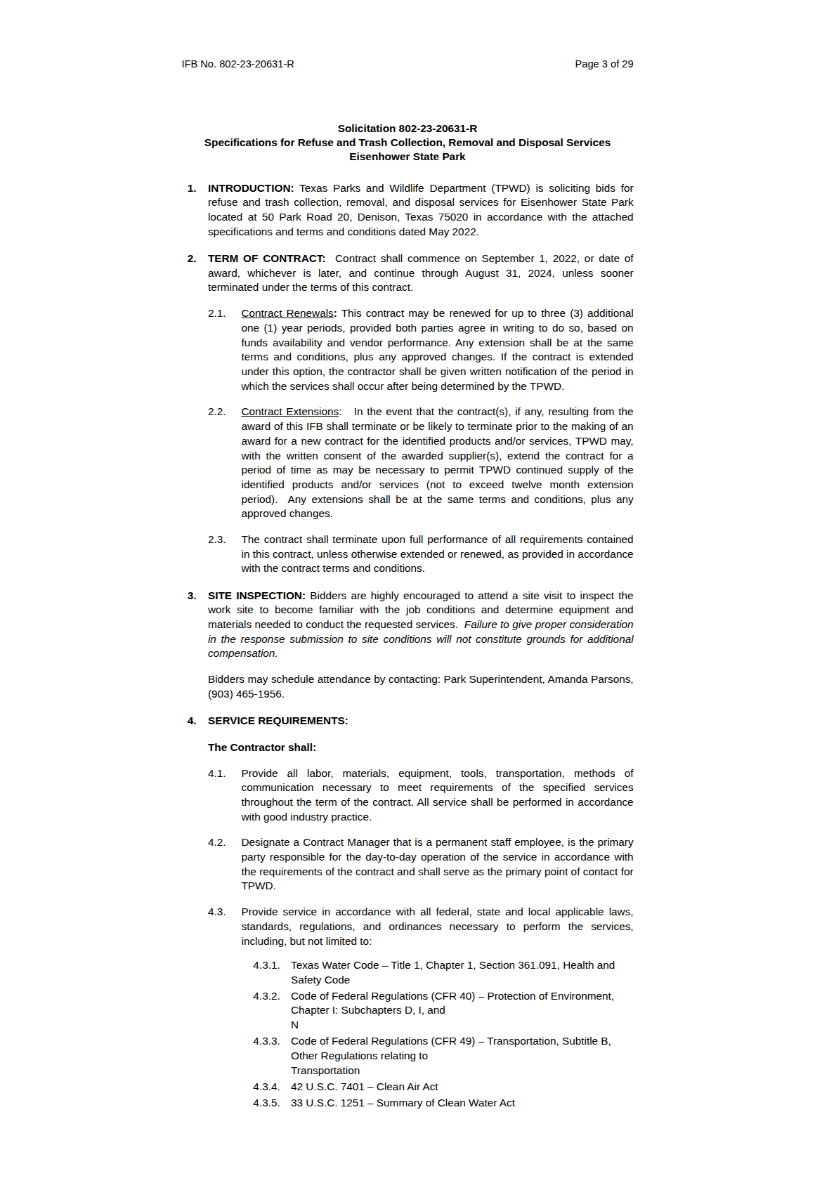IFB No. 802-23-20631-R Page 3 of 29
Solicitation 802-23-20631-R Specifications for Refuse and Trash Collection, Removal and Disposal Services Eisenhower State Park
INTRODUCTION: Texas Parks and Wildlife Department (TPWD) is soliciting bids for refuse and trash collection, removal, and disposal services for Eisenhower State Park located at 50 Park Road 20, Denison, Texas 75020 in accordance with the attached specifications and terms and conditions dated May 2022.
TERM OF CONTRACT: Contract shall commence on September 1, 2022, or date of award, whichever is later, and continue through August 31, 2024, unless sooner terminated under the terms of this contract.
2.1. Contract Renewals: This contract may be renewed for up to three (3) additional one (1) year periods, provided both parties agree in writing to do so, based on funds availability and vendor performance. Any extension shall be at the same terms and conditions, plus any approved changes. If the contract is extended under this option, the contractor shall be given written notification of the period in which the services shall occur after being determined by the TPWD.
2.2. Contract Extensions: In the event that the contract(s), if any, resulting from the award of this IFB shall terminate or be likely to terminate prior to the making of an award for a new contract for the identified products and/or services, TPWD may, with the written consent of the awarded supplier(s), extend the contract for a period of time as may be necessary to permit TPWD continued supply of the identified products and/or services (not to exceed twelve month extension period). Any extensions shall be at the same terms and conditions, plus any approved changes.
2.3. The contract shall terminate upon full performance of all requirements contained in this contract, unless otherwise extended or renewed, as provided in accordance with the contract terms and conditions.
SITE INSPECTION: Bidders are highly encouraged to attend a site visit to inspect the work site to become familiar with the job conditions and determine equipment and materials needed to conduct the requested services. Failure to give proper consideration in the response submission to site conditions will not constitute grounds for additional compensation.
Bidders may schedule attendance by contacting: Park Superintendent, Amanda Parsons, (903) 465-1956.
SERVICE REQUIREMENTS:
The Contractor shall:
4.1. Provide all labor, materials, equipment, tools, transportation, methods of communication necessary to meet requirements of the specified services throughout the term of the contract. All service shall be performed in accordance with good industry practice.
4.2. Designate a Contract Manager that is a permanent staff employee, is the primary party responsible for the day-to-day operation of the service in accordance with the requirements of the contract and shall serve as the primary point of contact for TPWD.
4.3. Provide service in accordance with all federal, state and local applicable laws, standards, regulations, and ordinances necessary to perform the services, including, but not limited to:
4.3.1. Texas Water Code – Title 1, Chapter 1, Section 361.091, Health and Safety Code
4.3.2. Code of Federal Regulations (CFR 40) – Protection of Environment, Chapter I: Subchapters D, I, and N
4.3.3. Code of Federal Regulations (CFR 49) – Transportation, Subtitle B, Other Regulations relating to Transportation
4.3.4. 42 U.S.C. 7401 – Clean Air Act
4.3.5. 33 U.S.C. 1251 – Summary of Clean Water Act